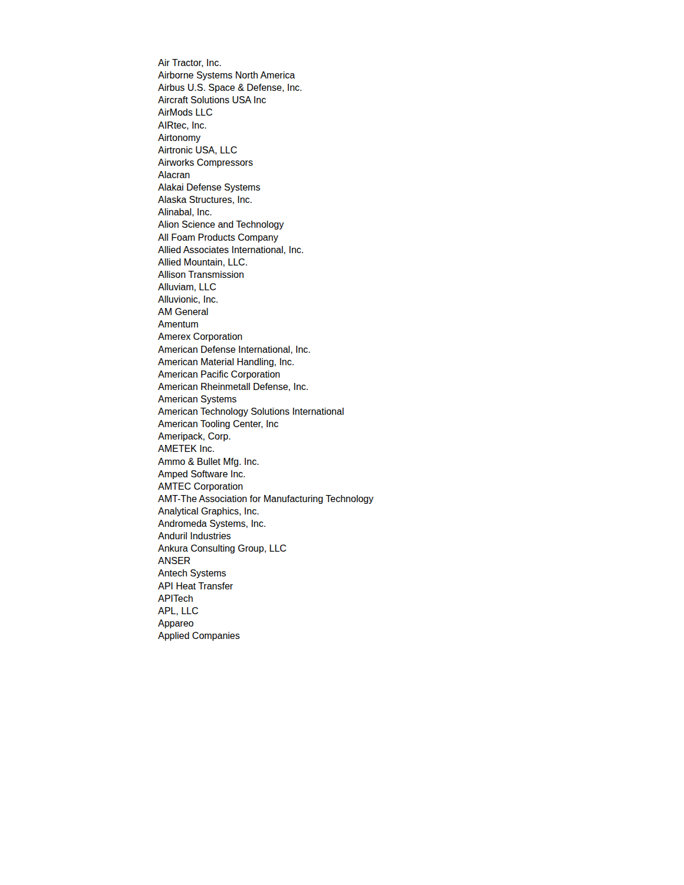Air Tractor, Inc.
Airborne Systems North America
Airbus U.S. Space & Defense, Inc.
Aircraft Solutions USA Inc
AirMods LLC
AIRtec, Inc.
Airtonomy
Airtronic USA, LLC
Airworks Compressors
Alacran
Alakai Defense Systems
Alaska Structures, Inc.
Alinabal, Inc.
Alion Science and Technology
All Foam Products Company
Allied Associates International, Inc.
Allied Mountain, LLC.
Allison Transmission
Alluviam, LLC
Alluvionic, Inc.
AM General
Amentum
Amerex Corporation
American Defense International, Inc.
American Material Handling, Inc.
American Pacific Corporation
American Rheinmetall Defense, Inc.
American Systems
American Technology Solutions International
American Tooling Center, Inc
Ameripack, Corp.
AMETEK Inc.
Ammo & Bullet Mfg. Inc.
Amped Software Inc.
AMTEC Corporation
AMT-The Association for Manufacturing Technology
Analytical Graphics, Inc.
Andromeda Systems, Inc.
Anduril Industries
Ankura Consulting Group, LLC
ANSER
Antech Systems
API Heat Transfer
APITech
APL, LLC
Appareo
Applied Companies